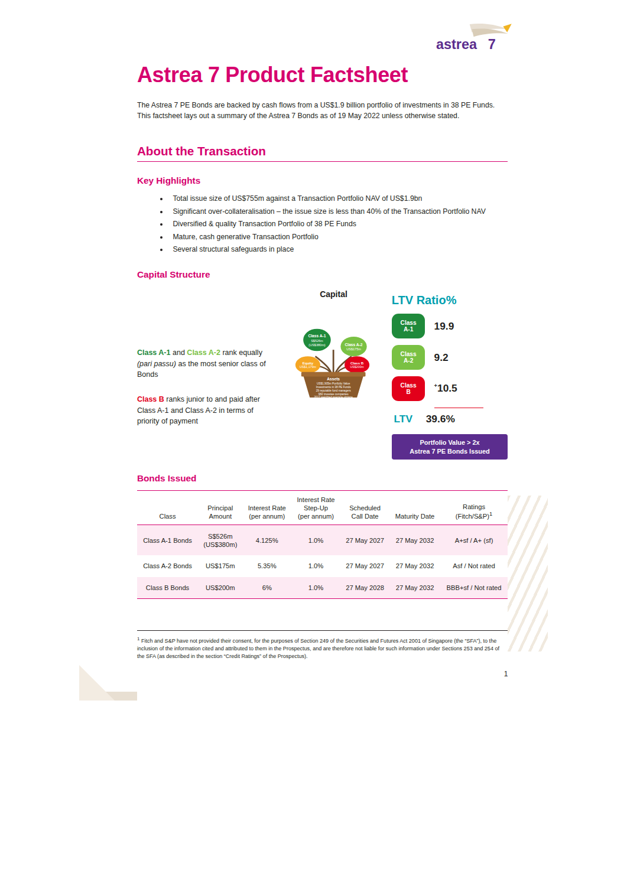astrea 7
Astrea 7 Product Factsheet
The Astrea 7 PE Bonds are backed by cash flows from a US$1.9 billion portfolio of investments in 38 PE Funds. This factsheet lays out a summary of the Astrea 7 Bonds as of 19 May 2022 unless otherwise stated.
About the Transaction
Key Highlights
Total issue size of US$755m against a Transaction Portfolio NAV of US$1.9bn
Significant over-collateralisation – the issue size is less than 40% of the Transaction Portfolio NAV
Diversified & quality Transaction Portfolio of 38 PE Funds
Mature, cash generative Transaction Portfolio
Several structural safeguards in place
Capital Structure
Class A-1 and Class A-2 rank equally (pari passu) as the most senior class of Bonds
Class B ranks junior to and paid after Class A-1 and Class A-2 in terms of priority of payment
Capital
Class A-1 S$526m (US$380m) Class A-2 US$175m Equity US$1,179m Class B US$200m Assets US$1,905m Portfolio Value Investments in 38 PE Funds 29 reputable fund managers 982 investee companies 2017 weighted average vintage
LTV Ratio%
Class
A-1
19.9
Class
A-2
9.2
Class
B
+10.5
LTV 39.6%
Portfolio Value > 2x
Astrea 7 PE Bonds Issued
Bonds Issued
| Class | Principal Amount | Interest Rate (per annum) | Interest Rate Step-Up (per annum) | Scheduled Call Date | Maturity Date | Ratings (Fitch/S&P) 1 |
| --- | --- | --- | --- | --- | --- | --- |
| Class A-1 Bonds | S$526m (US$380m) | 4.125% | 1.0% | 27 May 2027 | 27 May 2032 | A+sf / A+ (sf) |
| Class A-2 Bonds | US$175m | 5.35% | 1.0% | 27 May 2027 | 27 May 2032 | Asf / Not rated |
| Class B Bonds | US$200m | 6% | 1.0% | 27 May 2028 | 27 May 2032 | BBB+sf / Not rated |
1 Fitch and S&P have not provided their consent, for the purposes of Section 249 of the Securities and Futures Act 2001 of Singapore (the “SFA”), to the inclusion of the information cited and attributed to them in the Prospectus, and are therefore not liable for such information under Sections 253 and 254 of the SFA (as described in the section “Credit Ratings” of the Prospectus).
1